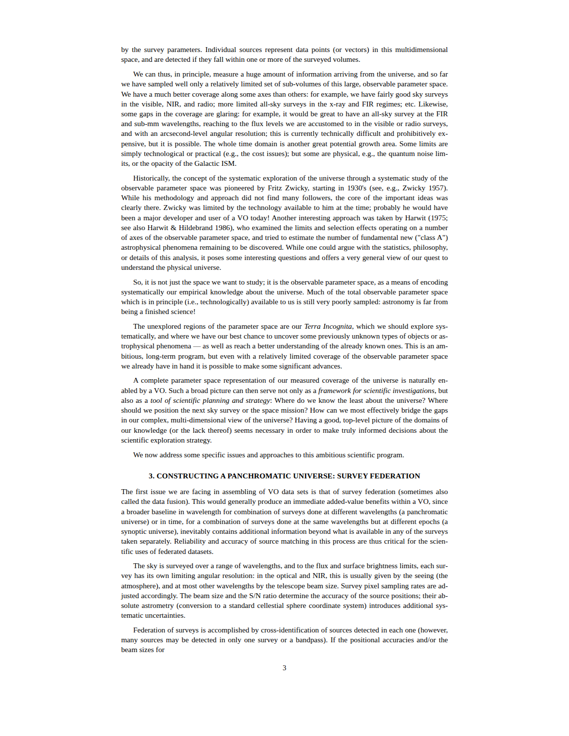by the survey parameters. Individual sources represent data points (or vectors) in this multidimensional space, and are detected if they fall within one or more of the surveyed volumes.
We can thus, in principle, measure a huge amount of information arriving from the universe, and so far we have sampled well only a relatively limited set of sub-volumes of this large, observable parameter space. We have a much better coverage along some axes than others: for example, we have fairly good sky surveys in the visible, NIR, and radio; more limited all-sky surveys in the x-ray and FIR regimes; etc. Likewise, some gaps in the coverage are glaring: for example, it would be great to have an all-sky survey at the FIR and sub-mm wavelengths, reaching to the flux levels we are accustomed to in the visible or radio surveys, and with an arcsecond-level angular resolution; this is currently technically difficult and prohibitively expensive, but it is possible. The whole time domain is another great potential growth area. Some limits are simply technological or practical (e.g., the cost issues); but some are physical, e.g., the quantum noise limits, or the opacity of the Galactic ISM.
Historically, the concept of the systematic exploration of the universe through a systematic study of the observable parameter space was pioneered by Fritz Zwicky, starting in 1930's (see, e.g., Zwicky 1957). While his methodology and approach did not find many followers, the core of the important ideas was clearly there. Zwicky was limited by the technology available to him at the time; probably he would have been a major developer and user of a VO today! Another interesting approach was taken by Harwit (1975; see also Harwit & Hildebrand 1986), who examined the limits and selection effects operating on a number of axes of the observable parameter space, and tried to estimate the number of fundamental new ("class A") astrophysical phenomena remaining to be discovered. While one could argue with the statistics, philosophy, or details of this analysis, it poses some interesting questions and offers a very general view of our quest to understand the physical universe.
So, it is not just the space we want to study; it is the observable parameter space, as a means of encoding systematically our empirical knowledge about the universe. Much of the total observable parameter space which is in principle (i.e., technologically) available to us is still very poorly sampled: astronomy is far from being a finished science!
The unexplored regions of the parameter space are our Terra Incognita, which we should explore systematically, and where we have our best chance to uncover some previously unknown types of objects or astrophysical phenomena — as well as reach a better understanding of the already known ones. This is an ambitious, long-term program, but even with a relatively limited coverage of the observable parameter space we already have in hand it is possible to make some significant advances.
A complete parameter space representation of our measured coverage of the universe is naturally enabled by a VO. Such a broad picture can then serve not only as a framework for scientific investigations, but also as a tool of scientific planning and strategy: Where do we know the least about the universe? Where should we position the next sky survey or the space mission? How can we most effectively bridge the gaps in our complex, multi-dimensional view of the universe? Having a good, top-level picture of the domains of our knowledge (or the lack thereof) seems necessary in order to make truly informed decisions about the scientific exploration strategy.
We now address some specific issues and approaches to this ambitious scientific program.
3. CONSTRUCTING A PANCHROMATIC UNIVERSE: SURVEY FEDERATION
The first issue we are facing in assembling of VO data sets is that of survey federation (sometimes also called the data fusion). This would generally produce an immediate added-value benefits within a VO, since a broader baseline in wavelength for combination of surveys done at different wavelengths (a panchromatic universe) or in time, for a combination of surveys done at the same wavelengths but at different epochs (a synoptic universe), inevitably contains additional information beyond what is available in any of the surveys taken separately. Reliability and accuracy of source matching in this process are thus critical for the scientific uses of federated datasets.
The sky is surveyed over a range of wavelengths, and to the flux and surface brightness limits, each survey has its own limiting angular resolution: in the optical and NIR, this is usually given by the seeing (the atmosphere), and at most other wavelengths by the telescope beam size. Survey pixel sampling rates are adjusted accordingly. The beam size and the S/N ratio determine the accuracy of the source positions; their absolute astrometry (conversion to a standard cellestial sphere coordinate system) introduces additional systematic uncertainties.
Federation of surveys is accomplished by cross-identification of sources detected in each one (however, many sources may be detected in only one survey or a bandpass). If the positional accuracies and/or the beam sizes for
3